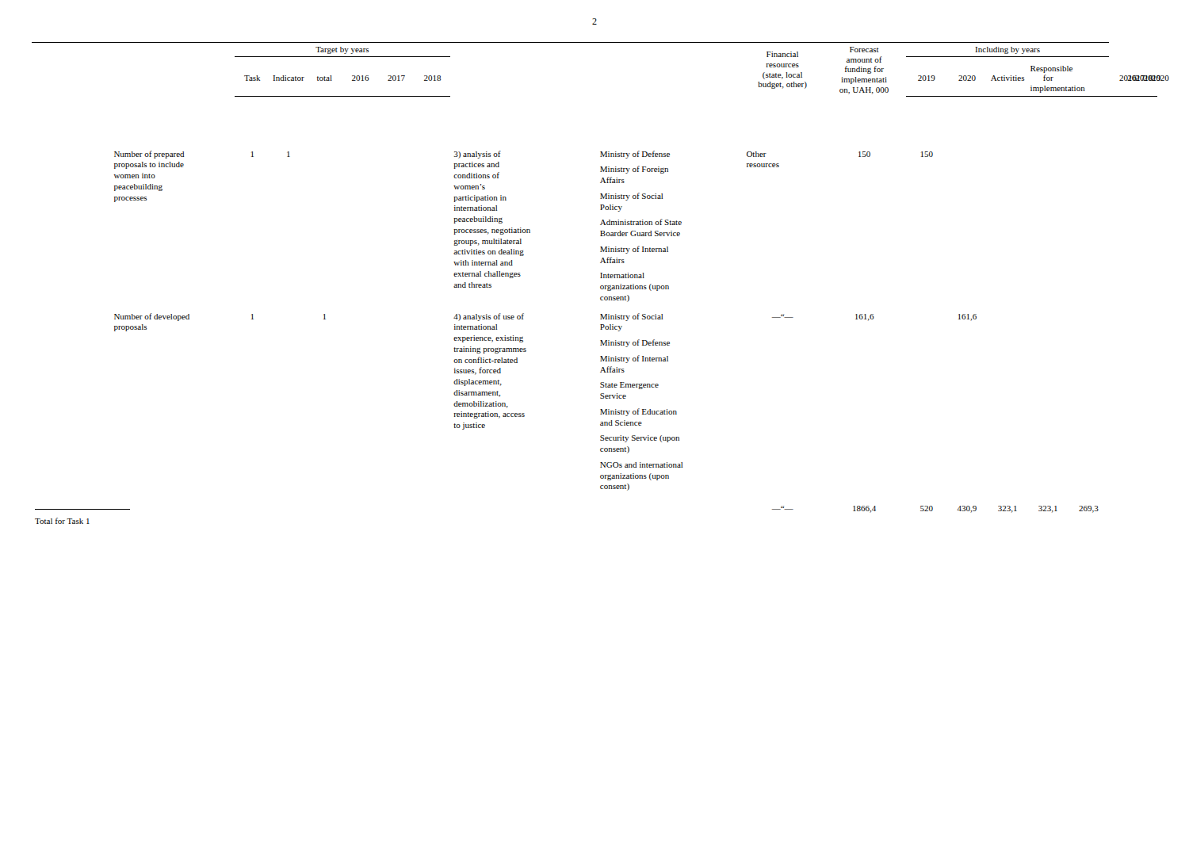2
| | | Target by years | | | Financial resources (state, local budget, other) | Forecast amount of funding for implementati on, UAH, 000 | Including by years |
| --- | --- | --- | --- | --- | --- | --- | --- |
| Task | Indicator | total | 2016 | 2017 | 2018 | 2019 | 2020 | Activities | Responsible for implementation | | | 2016 | 2017 | 2018 | 2019 | 2020 |
| | Number of prepared proposals to include women into peacebuilding processes | 1 | 1 | | | | | 3) analysis of practices and conditions of women’s participation in international peacebuilding processes, negotiation groups, multilateral activities on dealing with internal and external challenges and threats | Ministry of Defense Ministry of Foreign Affairs Ministry of Social Policy Administration of State Boarder Guard Service Ministry of Internal Affairs International organizations (upon consent) | Other resources | 150 | 150 | | | | |
| | Number of developed proposals | 1 | | 1 | | | | 4) analysis of use of international experience, existing training programmes on conflict-related issues, forced displacement, disarmament, demobilization, reintegration, access to justice | Ministry of Social Policy Ministry of Defense Ministry of Internal Affairs State Emergence Service Ministry of Education and Science Security Service (upon consent) NGOs and international organizations (upon consent) | —“— | 161,6 | | 161,6 | | | |
| Total for Task 1 | | | | | | | | | | —“— | 1866,4 | 520 | 430,9 | 323,1 | 323,1 | 269,3 |